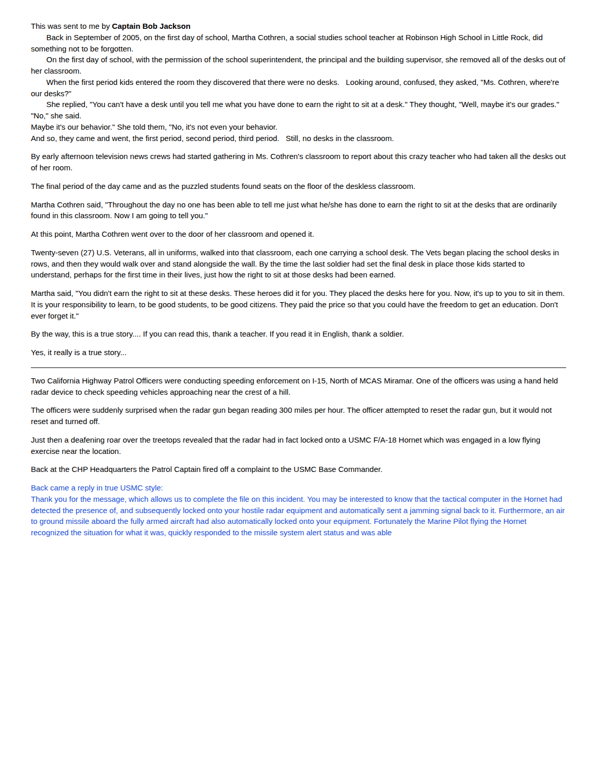This was sent to me by Captain Bob Jackson
Back in September of 2005, on the first day of school, Martha Cothren, a social studies school teacher at Robinson High School in Little Rock, did something not to be forgotten.
On the first day of school, with the permission of the school superintendent, the principal and the building supervisor, she removed all of the desks out of her classroom.
When the first period kids entered the room they discovered that there were no desks. Looking around, confused, they asked, "Ms. Cothren, where're our desks?"
She replied, "You can't have a desk until you tell me what you have done to earn the right to sit at a desk." They thought, "Well, maybe it's our grades."
"No," she said.
Maybe it's our behavior." She told them, "No, it's not even your behavior.
And so, they came and went, the first period, second period, third period. Still, no desks in the classroom.
By early afternoon television news crews had started gathering in Ms. Cothren's classroom to report about this crazy teacher who had taken all the desks out of her room.
The final period of the day came and as the puzzled students found seats on the floor of the deskless classroom.
Martha Cothren said, "Throughout the day no one has been able to tell me just what he/she has done to earn the right to sit at the desks that are ordinarily found in this classroom. Now I am going to tell you."
At this point, Martha Cothren went over to the door of her classroom and opened it.
Twenty-seven (27) U.S. Veterans, all in uniforms, walked into that classroom, each one carrying a school desk. The Vets began placing the school desks in rows, and then they would walk over and stand alongside the wall. By the time the last soldier had set the final desk in place those kids started to understand, perhaps for the first time in their lives, just how the right to sit at those desks had been earned.
Martha said, "You didn't earn the right to sit at these desks. These heroes did it for you. They placed the desks here for you. Now, it's up to you to sit in them. It is your responsibility to learn, to be good students, to be good citizens. They paid the price so that you could have the freedom to get an education. Don't ever forget it."
By the way, this is a true story.... If you can read this, thank a teacher. If you read it in English, thank a soldier.
Yes, it really is a true story...
Two California Highway Patrol Officers were conducting speeding enforcement on I-15, North of MCAS Miramar. One of the officers was using a hand held radar device to check speeding vehicles approaching near the crest of a hill.
The officers were suddenly surprised when the radar gun began reading 300 miles per hour. The officer attempted to reset the radar gun, but it would not reset and turned off.
Just then a deafening roar over the treetops revealed that the radar had in fact locked onto a USMC F/A-18 Hornet which was engaged in a low flying exercise near the location.
Back at the CHP Headquarters the Patrol Captain fired off a complaint to the USMC Base Commander.
Back came a reply in true USMC style:
Thank you for the message, which allows us to complete the file on this incident. You may be interested to know that the tactical computer in the Hornet had detected the presence of, and subsequently locked onto your hostile radar equipment and automatically sent a jamming signal back to it. Furthermore, an air to ground missile aboard the fully armed aircraft had also automatically locked onto your equipment. Fortunately the Marine Pilot flying the Hornet recognized the situation for what it was, quickly responded to the missile system alert status and was able